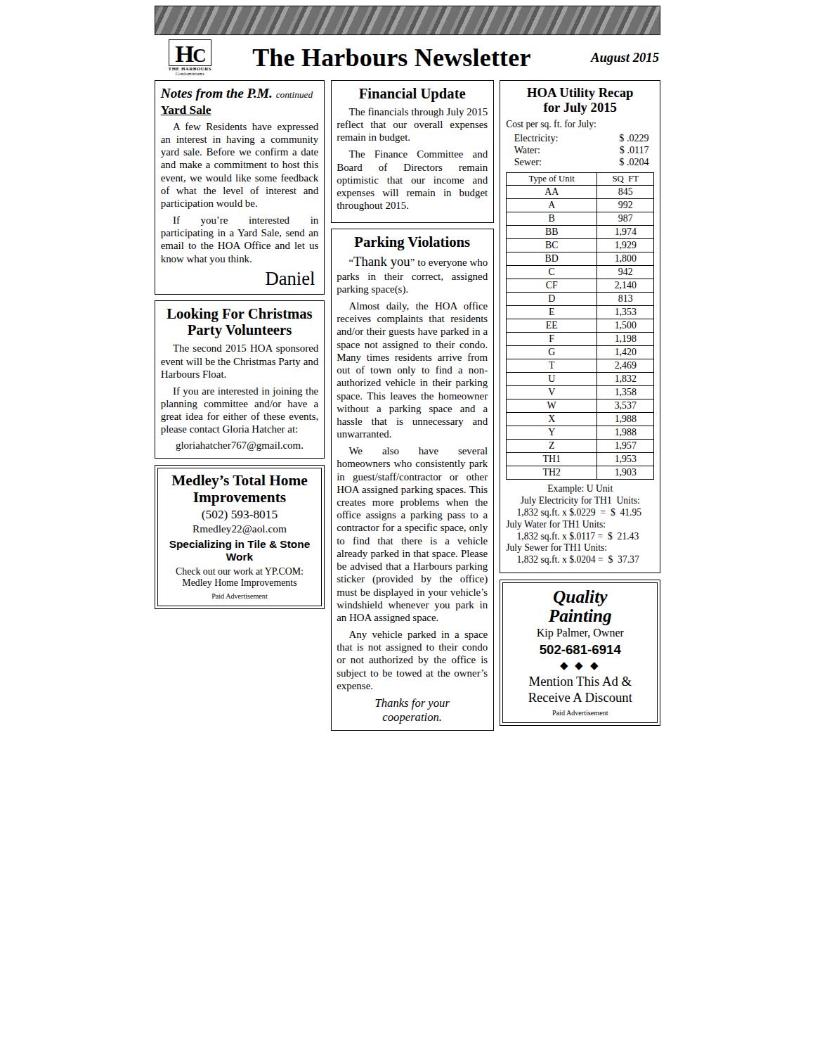HC
THE HARBOURS
Condominiums
The Harbours Newsletter
August 2015
Notes from the P.M. continued
Yard Sale
A few Residents have expressed an interest in having a community yard sale. Before we confirm a date and make a commitment to host this event, we would like some feedback of what the level of interest and participation would be.
If you’re interested in participating in a Yard Sale, send an email to the HOA Office and let us know what you think.
Daniel
Looking For Christmas Party Volunteers
The second 2015 HOA sponsored event will be the Christmas Party and Harbours Float.
If you are interested in joining the planning committee and/or have a great idea for either of these events, please contact Gloria Hatcher at:
gloriahatcher767@gmail.com.
Medley’s Total Home Improvements
(502) 593-8015
Rmedley22@aol.com
Specializing in Tile & Stone Work
Check out our work at YP.COM:
Medley Home Improvements
Paid Advertisement
Financial Update
The financials through July 2015 reflect that our overall expenses remain in budget.
The Finance Committee and Board of Directors remain optimistic that our income and expenses will remain in budget throughout 2015.
Parking Violations
“Thank you” to everyone who parks in their correct, assigned parking space(s).
Almost daily, the HOA office receives complaints that residents and/or their guests have parked in a space not assigned to their condo. Many times residents arrive from out of town only to find a non-authorized vehicle in their parking space. This leaves the homeowner without a parking space and a hassle that is unnecessary and unwarranted.
We also have several homeowners who consistently park in guest/staff/contractor or other HOA assigned parking spaces. This creates more problems when the office assigns a parking pass to a contractor for a specific space, only to find that there is a vehicle already parked in that space. Please be advised that a Harbours parking sticker (provided by the office) must be displayed in your vehicle’s windshield whenever you park in an HOA assigned space.
Any vehicle parked in a space that is not assigned to their condo or not authorized by the office is subject to be towed at the owner’s expense.
Thanks for your
cooperation.
HOA Utility Recap
for July 2015
Cost per sq. ft. for July:
Electricity:$ .0229
Water:$ .0117
Sewer:$ .0204
| Type of Unit | SQ FT |
| --- | --- |
| AA | 845 |
| A | 992 |
| B | 987 |
| BB | 1,974 |
| BC | 1,929 |
| BD | 1,800 |
| C | 942 |
| CF | 2,140 |
| D | 813 |
| E | 1,353 |
| EE | 1,500 |
| F | 1,198 |
| G | 1,420 |
| T | 2,469 |
| U | 1,832 |
| V | 1,358 |
| W | 3,537 |
| X | 1,988 |
| Y | 1,988 |
| Z | 1,957 |
| TH1 | 1,953 |
| TH2 | 1,903 |
Example: U Unit
July Electricity for TH1 Units:
1,832 sq.ft. x $.0229 = $ 41.95
July Water for TH1 Units:
1,832 sq.ft. x $.0117 = $ 21.43
July Sewer for TH1 Units:
1,832 sq.ft. x $.0204 = $ 37.37
Quality
Painting
Kip Palmer, Owner
502-681-6914
◆ ◆ ◆
Mention This Ad &
Receive A Discount
Paid Advertisement